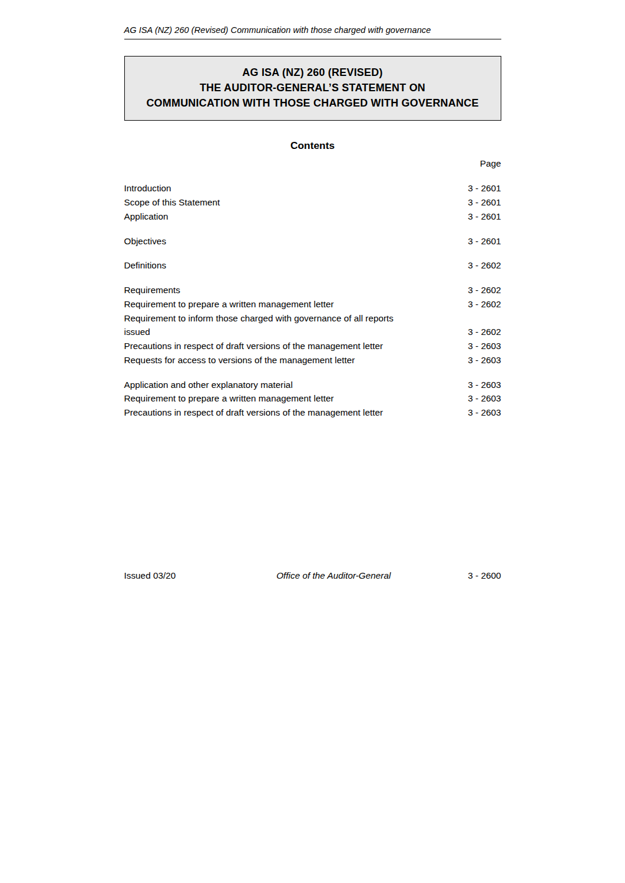AG ISA (NZ) 260 (Revised) Communication with those charged with governance
AG ISA (NZ) 260 (REVISED)
THE AUDITOR-GENERAL’S STATEMENT ON
COMMUNICATION WITH THOSE CHARGED WITH GOVERNANCE
Contents
Page
| Introduction | 3 - 2601 |
| Scope of this Statement | 3 - 2601 |
| Application | 3 - 2601 |
| Objectives | 3 - 2601 |
| Definitions | 3 - 2602 |
| Requirements | 3 - 2602 |
| Requirement to prepare a written management letter | 3 - 2602 |
| Requirement to inform those charged with governance of all reports | |
| issued | 3 - 2602 |
| Precautions in respect of draft versions of the management letter | 3 - 2603 |
| Requests for access to versions of the management letter | 3 - 2603 |
| Application and other explanatory material | 3 - 2603 |
| Requirement to prepare a written management letter | 3 - 2603 |
| Precautions in respect of draft versions of the management letter | 3 - 2603 |
Issued 03/20 Office of the Auditor-General 3 - 2600